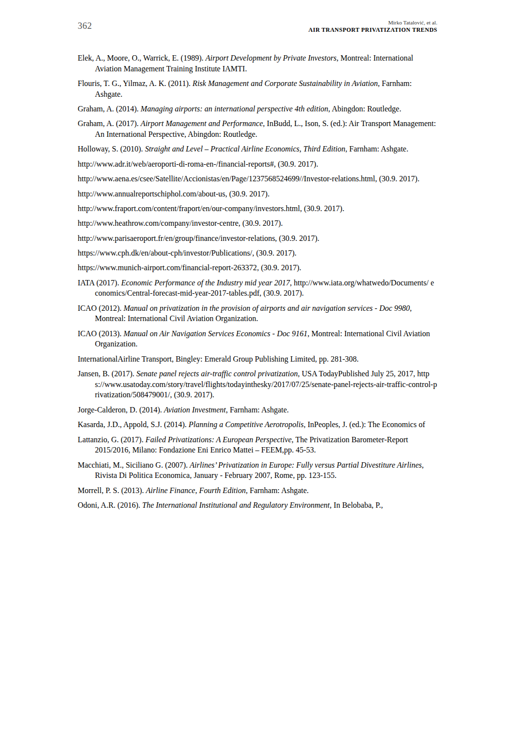362
Mirko Tatalović, et al.
Air Transport Privatization Trends
Elek, A., Moore, O., Warrick, E. (1989). Airport Development by Private Investors, Montreal: International Aviation Management Training Institute IAMTI.
Flouris, T. G., Yilmaz, A. K. (2011). Risk Management and Corporate Sustainability in Aviation, Farnham: Ashgate.
Graham, A. (2014). Managing airports: an international perspective 4th edition, Abingdon: Routledge.
Graham, A. (2017). Airport Management and Performance, InBudd, L., Ison, S. (ed.): Air Transport Management: An International Perspective, Abingdon: Routledge.
Holloway, S. (2010). Straight and Level – Practical Airline Economics, Third Edition, Farnham: Ashgate.
http://www.adr.it/web/aeroporti-di-roma-en-/financial-reports#, (30.9. 2017).
http://www.aena.es/csee/Satellite/Accionistas/en/Page/1237568524699//Investor-relations.html, (30.9. 2017).
http://www.annualreportschiphol.com/about-us, (30.9. 2017).
http://www.fraport.com/content/fraport/en/our-company/investors.html, (30.9. 2017).
http://www.heathrow.com/company/investor-centre, (30.9. 2017).
http://www.parisaeroport.fr/en/group/finance/investor-relations, (30.9. 2017).
https://www.cph.dk/en/about-cph/investor/Publications/, (30.9. 2017).
https://www.munich-airport.com/financial-report-263372, (30.9. 2017).
IATA (2017). Economic Performance of the Industry mid year 2017, http://www.iata.org/whatwedo/Documents/ economics/Central-forecast-mid-year-2017-tables.pdf, (30.9. 2017).
ICAO (2012). Manual on privatization in the provision of airports and air navigation services - Doc 9980, Montreal: International Civil Aviation Organization.
ICAO (2013). Manual on Air Navigation Services Economics - Doc 9161, Montreal: International Civil Aviation Organization.
InternationalAirline Transport, Bingley: Emerald Group Publishing Limited, pp. 281-308.
Jansen, B. (2017). Senate panel rejects air-traffic control privatization, USA TodayPublished July 25, 2017, https://www.usatoday.com/story/travel/flights/todayinthesky/2017/07/25/senate-panel-rejects-air-traffic-control-privatization/508479001/, (30.9. 2017).
Jorge-Calderon, D. (2014). Aviation Investment, Farnham: Ashgate.
Kasarda, J.D., Appold, S.J. (2014). Planning a Competitive Aerotropolis, InPeoples, J. (ed.): The Economics of
Lattanzio, G. (2017). Failed Privatizations: A European Perspective, The Privatization Barometer-Report 2015/2016, Milano: Fondazione Eni Enrico Mattei – FEEM,pp. 45-53.
Macchiati, M., Siciliano G. (2007). Airlines’ Privatization in Europe: Fully versus Partial Divestiture Airlines, Rivista Di Politica Economica, January - February 2007, Rome, pp. 123-155.
Morrell, P. S. (2013). Airline Finance, Fourth Edition, Farnham: Ashgate.
Odoni, A.R. (2016). The International Institutional and Regulatory Environment, In Belobaba, P.,